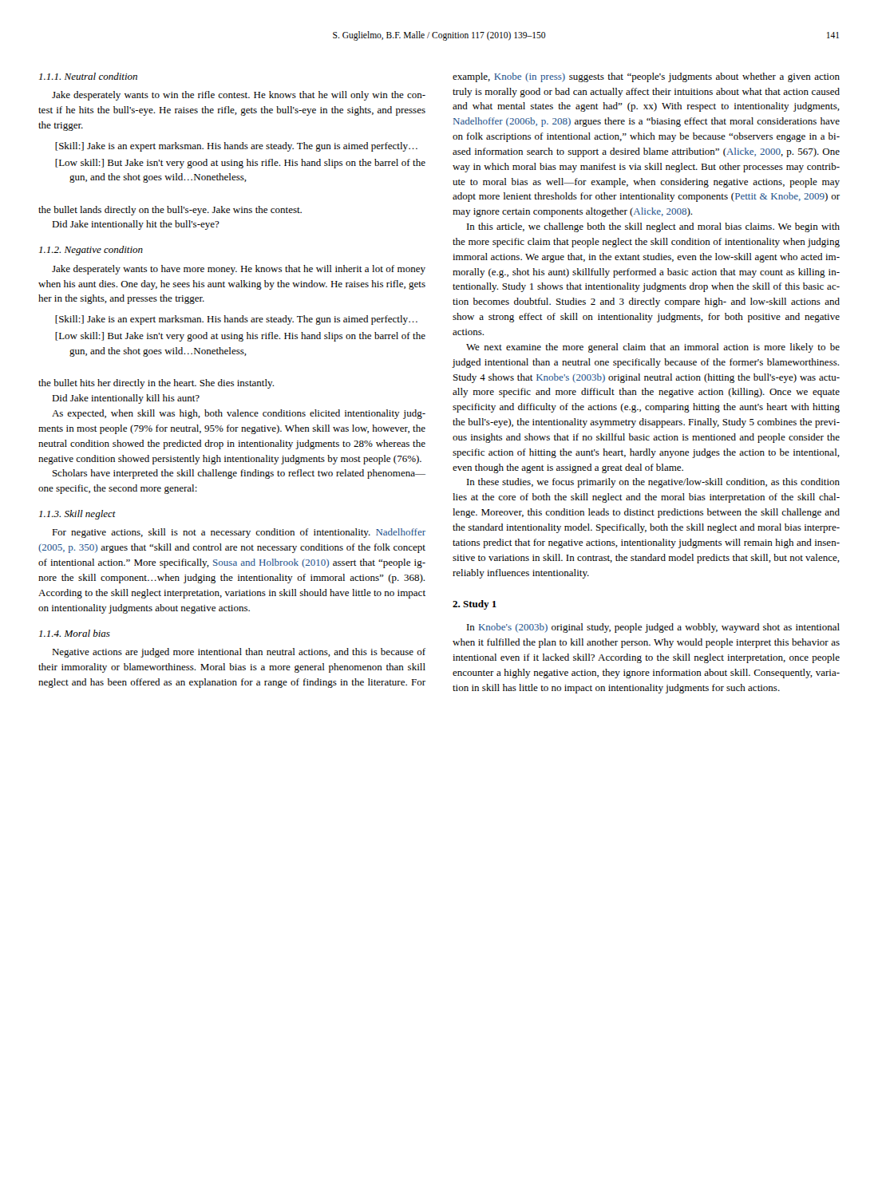S. Guglielmo, B.F. Malle / Cognition 117 (2010) 139–150
141
1.1.1. Neutral condition
Jake desperately wants to win the rifle contest. He knows that he will only win the contest if he hits the bull's-eye. He raises the rifle, gets the bull's-eye in the sights, and presses the trigger.
[Skill:] Jake is an expert marksman. His hands are steady. The gun is aimed perfectly…
[Low skill:] But Jake isn't very good at using his rifle. His hand slips on the barrel of the gun, and the shot goes wild…Nonetheless,
the bullet lands directly on the bull's-eye. Jake wins the contest.
Did Jake intentionally hit the bull's-eye?
1.1.2. Negative condition
Jake desperately wants to have more money. He knows that he will inherit a lot of money when his aunt dies. One day, he sees his aunt walking by the window. He raises his rifle, gets her in the sights, and presses the trigger.
[Skill:] Jake is an expert marksman. His hands are steady. The gun is aimed perfectly…
[Low skill:] But Jake isn't very good at using his rifle. His hand slips on the barrel of the gun, and the shot goes wild…Nonetheless,
the bullet hits her directly in the heart. She dies instantly.
Did Jake intentionally kill his aunt?
As expected, when skill was high, both valence conditions elicited intentionality judgments in most people (79% for neutral, 95% for negative). When skill was low, however, the neutral condition showed the predicted drop in intentionality judgments to 28% whereas the negative condition showed persistently high intentionality judgments by most people (76%).
Scholars have interpreted the skill challenge findings to reflect two related phenomena—one specific, the second more general:
1.1.3. Skill neglect
For negative actions, skill is not a necessary condition of intentionality. Nadelhoffer (2005, p. 350) argues that “skill and control are not necessary conditions of the folk concept of intentional action.” More specifically, Sousa and Holbrook (2010) assert that “people ignore the skill component…when judging the intentionality of immoral actions” (p. 368). According to the skill neglect interpretation, variations in skill should have little to no impact on intentionality judgments about negative actions.
1.1.4. Moral bias
Negative actions are judged more intentional than neutral actions, and this is because of their immorality or blameworthiness. Moral bias is a more general phenomenon than skill neglect and has been offered as an explanation for a range of findings in the literature. For example, Knobe (in press) suggests that “people's judgments about whether a given action truly is morally good or bad can actually affect their intuitions about what that action caused and what mental states the agent had” (p. xx) With respect to intentionality judgments, Nadelhoffer (2006b, p. 208) argues there is a “biasing effect that moral considerations have on folk ascriptions of intentional action,” which may be because “observers engage in a biased information search to support a desired blame attribution” (Alicke, 2000, p. 567). One way in which moral bias may manifest is via skill neglect. But other processes may contribute to moral bias as well—for example, when considering negative actions, people may adopt more lenient thresholds for other intentionality components (Pettit & Knobe, 2009) or may ignore certain components altogether (Alicke, 2008).
In this article, we challenge both the skill neglect and moral bias claims. We begin with the more specific claim that people neglect the skill condition of intentionality when judging immoral actions. We argue that, in the extant studies, even the low-skill agent who acted immorally (e.g., shot his aunt) skillfully performed a basic action that may count as killing intentionally. Study 1 shows that intentionality judgments drop when the skill of this basic action becomes doubtful. Studies 2 and 3 directly compare high- and low-skill actions and show a strong effect of skill on intentionality judgments, for both positive and negative actions.
We next examine the more general claim that an immoral action is more likely to be judged intentional than a neutral one specifically because of the former's blameworthiness. Study 4 shows that Knobe's (2003b) original neutral action (hitting the bull's-eye) was actually more specific and more difficult than the negative action (killing). Once we equate specificity and difficulty of the actions (e.g., comparing hitting the aunt's heart with hitting the bull's-eye), the intentionality asymmetry disappears. Finally, Study 5 combines the previous insights and shows that if no skillful basic action is mentioned and people consider the specific action of hitting the aunt's heart, hardly anyone judges the action to be intentional, even though the agent is assigned a great deal of blame.
In these studies, we focus primarily on the negative/low-skill condition, as this condition lies at the core of both the skill neglect and the moral bias interpretation of the skill challenge. Moreover, this condition leads to distinct predictions between the skill challenge and the standard intentionality model. Specifically, both the skill neglect and moral bias interpretations predict that for negative actions, intentionality judgments will remain high and insensitive to variations in skill. In contrast, the standard model predicts that skill, but not valence, reliably influences intentionality.
2. Study 1
In Knobe's (2003b) original study, people judged a wobbly, wayward shot as intentional when it fulfilled the plan to kill another person. Why would people interpret this behavior as intentional even if it lacked skill? According to the skill neglect interpretation, once people encounter a highly negative action, they ignore information about skill. Consequently, variation in skill has little to no impact on intentionality judgments for such actions.